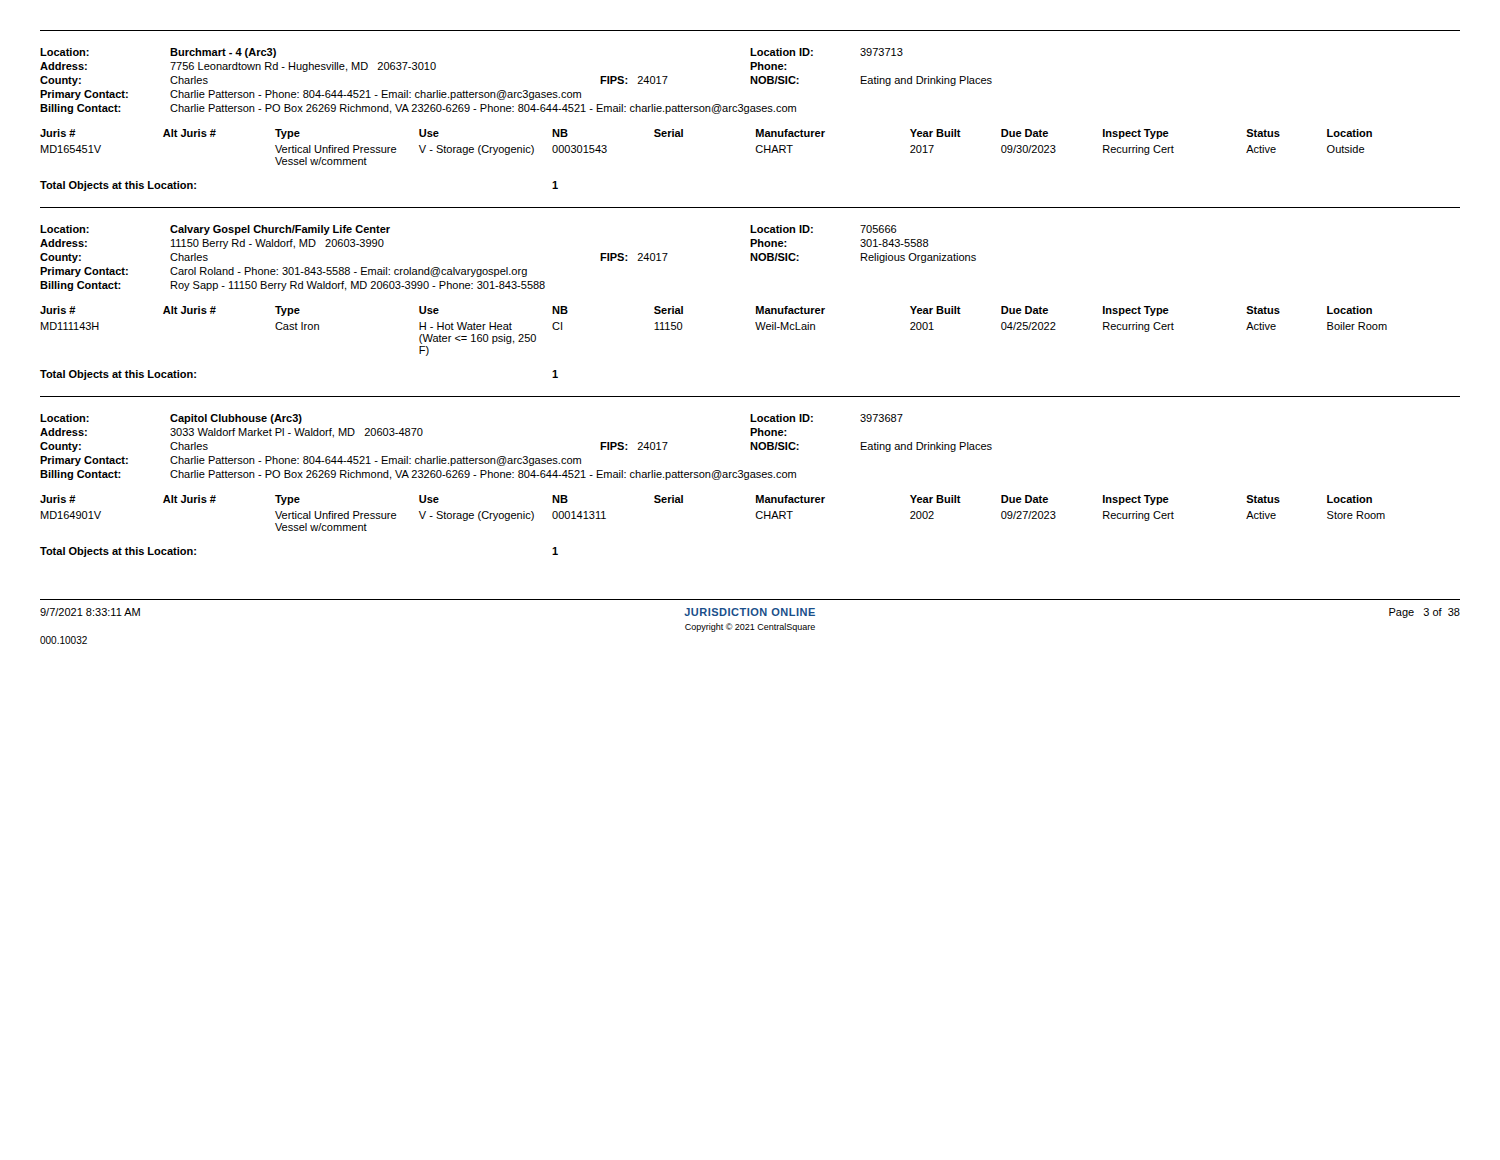| Location: | Burchmart - 4 (Arc3) | | Location ID: | 3973713 |
| Address: | 7756 Leonardtown Rd - Hughesville, MD 20637-3010 | | Phone: | |
| County: | Charles | FIPS: 24017 | NOB/SIC: | Eating and Drinking Places |
| Primary Contact: | Charlie Patterson - Phone: 804-644-4521 - Email: charlie.patterson@arc3gases.com |
| Billing Contact: | Charlie Patterson - PO Box 26269 Richmond, VA 23260-6269 - Phone: 804-644-4521 - Email: charlie.patterson@arc3gases.com |
| Juris # | Alt Juris # | Type | Use | NB | Serial | Manufacturer | Year Built | Due Date | Inspect Type | Status | Location |
| --- | --- | --- | --- | --- | --- | --- | --- | --- | --- | --- | --- |
| MD165451V | | Vertical Unfired Pressure Vessel w/comment | V - Storage (Cryogenic) | 000301543 | | CHART | 2017 | 09/30/2023 | Recurring Cert | Active | Outside |
| Total Objects at this Location: | 1 | |
| Location: | Calvary Gospel Church/Family Life Center | | Location ID: | 705666 |
| Address: | 11150 Berry Rd - Waldorf, MD 20603-3990 | | Phone: | 301-843-5588 |
| County: | Charles | FIPS: 24017 | NOB/SIC: | Religious Organizations |
| Primary Contact: | Carol Roland - Phone: 301-843-5588 - Email: croland@calvarygospel.org |
| Billing Contact: | Roy Sapp - 11150 Berry Rd Waldorf, MD 20603-3990 - Phone: 301-843-5588 |
| Juris # | Alt Juris # | Type | Use | NB | Serial | Manufacturer | Year Built | Due Date | Inspect Type | Status | Location |
| --- | --- | --- | --- | --- | --- | --- | --- | --- | --- | --- | --- |
| MD111143H | | Cast Iron | H - Hot Water Heat (Water <= 160 psig, 250 F) | CI | 11150 | Weil-McLain | 2001 | 04/25/2022 | Recurring Cert | Active | Boiler Room |
| Total Objects at this Location: | 1 | |
| Location: | Capitol Clubhouse (Arc3) | | Location ID: | 3973687 |
| Address: | 3033 Waldorf Market Pl - Waldorf, MD 20603-4870 | | Phone: | |
| County: | Charles | FIPS: 24017 | NOB/SIC: | Eating and Drinking Places |
| Primary Contact: | Charlie Patterson - Phone: 804-644-4521 - Email: charlie.patterson@arc3gases.com |
| Billing Contact: | Charlie Patterson - PO Box 26269 Richmond, VA 23260-6269 - Phone: 804-644-4521 - Email: charlie.patterson@arc3gases.com |
| Juris # | Alt Juris # | Type | Use | NB | Serial | Manufacturer | Year Built | Due Date | Inspect Type | Status | Location |
| --- | --- | --- | --- | --- | --- | --- | --- | --- | --- | --- | --- |
| MD164901V | | Vertical Unfired Pressure Vessel w/comment | V - Storage (Cryogenic) | 000141311 | | CHART | 2002 | 09/27/2023 | Recurring Cert | Active | Store Room |
| Total Objects at this Location: | 1 | |
9/7/2021 8:33:11 AM
JURISDICTION ONLINE
Copyright © 2021 CentralSquare
Page 3 of 38
000.10032